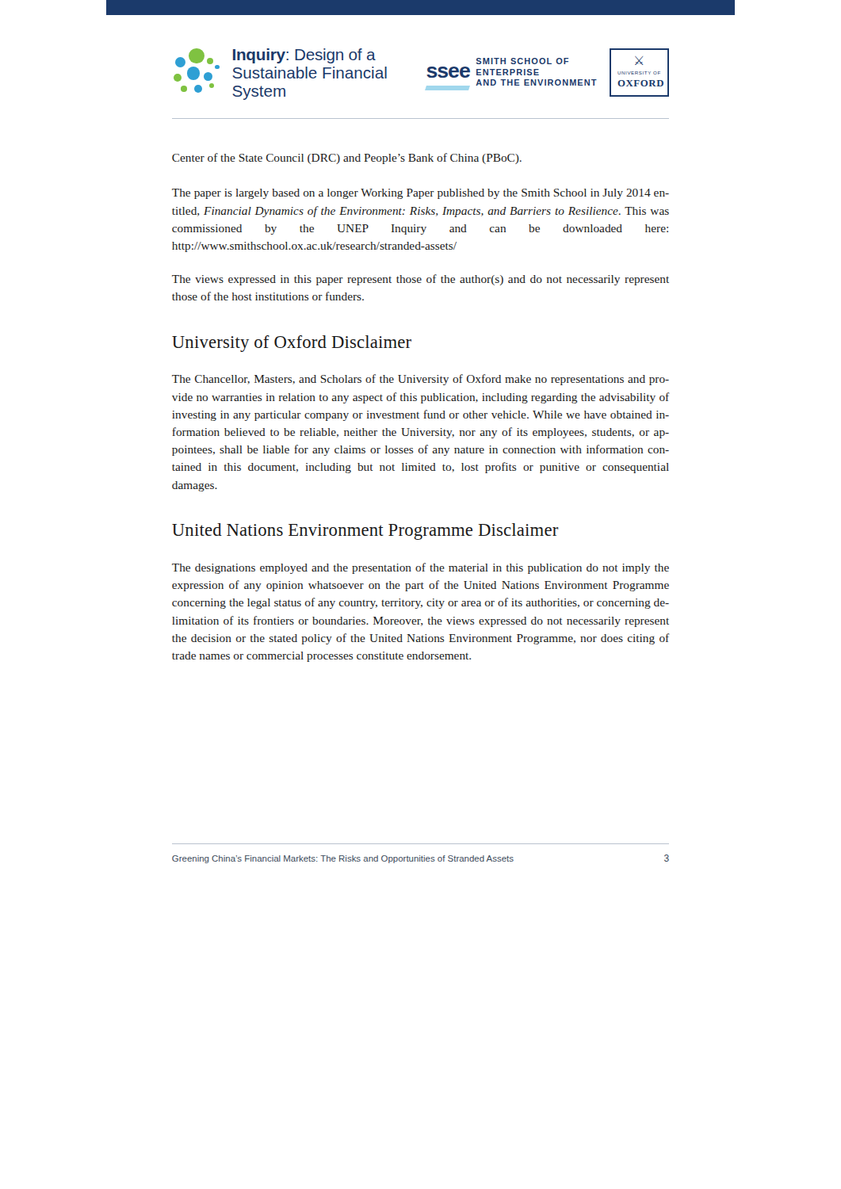Inquiry: Design of a
Sustainable Financial System
ssee
SMITH SCHOOL OF ENTERPRISE
AND THE ENVIRONMENT
⚔
UNIVERSITY OF
OXFORD
Center of the State Council (DRC) and People’s Bank of China (PBoC).
The paper is largely based on a longer Working Paper published by the Smith School in July 2014 entitled, Financial Dynamics of the Environment: Risks, Impacts, and Barriers to Resilience. This was commissioned by the UNEP Inquiry and can be downloaded here: http://www.smithschool.ox.ac.uk/research/stranded-assets/
The views expressed in this paper represent those of the author(s) and do not necessarily represent those of the host institutions or funders.
University of Oxford Disclaimer
The Chancellor, Masters, and Scholars of the University of Oxford make no representations and provide no warranties in relation to any aspect of this publication, including regarding the advisability of investing in any particular company or investment fund or other vehicle. While we have obtained information believed to be reliable, neither the University, nor any of its employees, students, or appointees, shall be liable for any claims or losses of any nature in connection with information contained in this document, including but not limited to, lost profits or punitive or consequential damages.
United Nations Environment Programme Disclaimer
The designations employed and the presentation of the material in this publication do not imply the expression of any opinion whatsoever on the part of the United Nations Environment Programme concerning the legal status of any country, territory, city or area or of its authorities, or concerning delimitation of its frontiers or boundaries. Moreover, the views expressed do not necessarily represent the decision or the stated policy of the United Nations Environment Programme, nor does citing of trade names or commercial processes constitute endorsement.
Greening China’s Financial Markets: The Risks and Opportunities of Stranded Assets 3